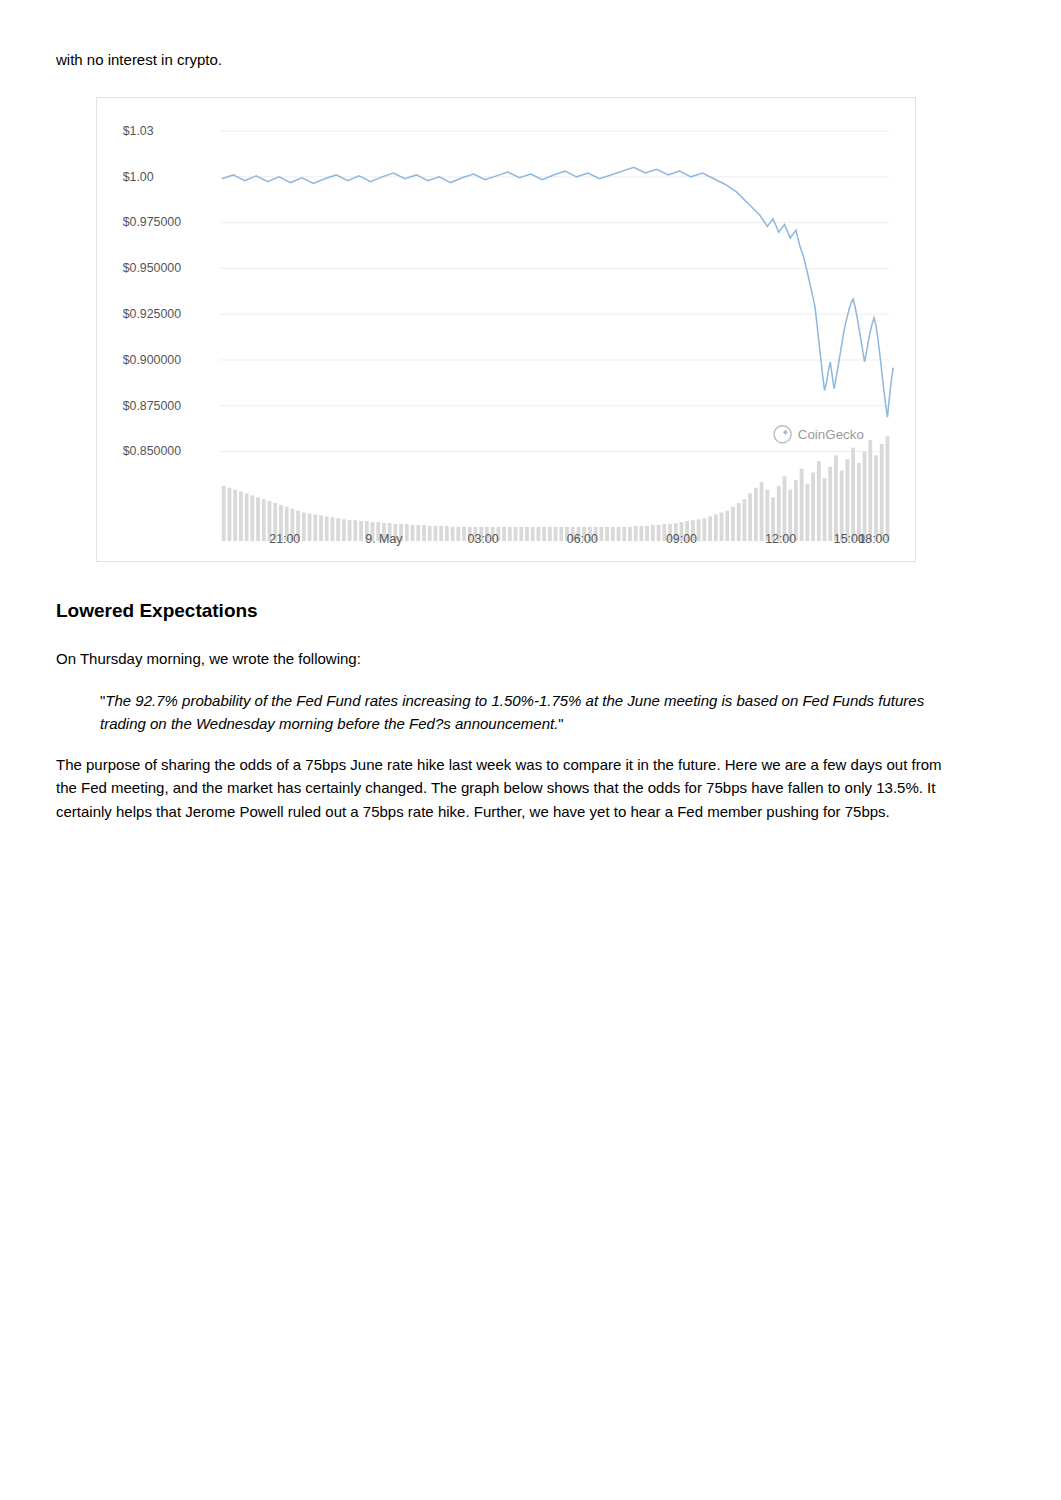with no interest in crypto.
$1.03 $1.00 $0.975000 $0.950000 $0.925000 $0.900000 $0.875000 $0.850000 21:00 9. May 03:00 06:00 09:00 12:00 15:00 18:00 CoinGecko
Lowered Expectations
On Thursday morning, we wrote the following:
"The 92.7% probability of the Fed Fund rates increasing to 1.50%-1.75% at the June meeting is based on Fed Funds futures trading on the Wednesday morning before the Fed?s announcement."
The purpose of sharing the odds of a 75bps June rate hike last week was to compare it in the future. Here we are a few days out from the Fed meeting, and the market has certainly changed. The graph below shows that the odds for 75bps have fallen to only 13.5%. It certainly helps that Jerome Powell ruled out a 75bps rate hike. Further, we have yet to hear a Fed member pushing for 75bps.